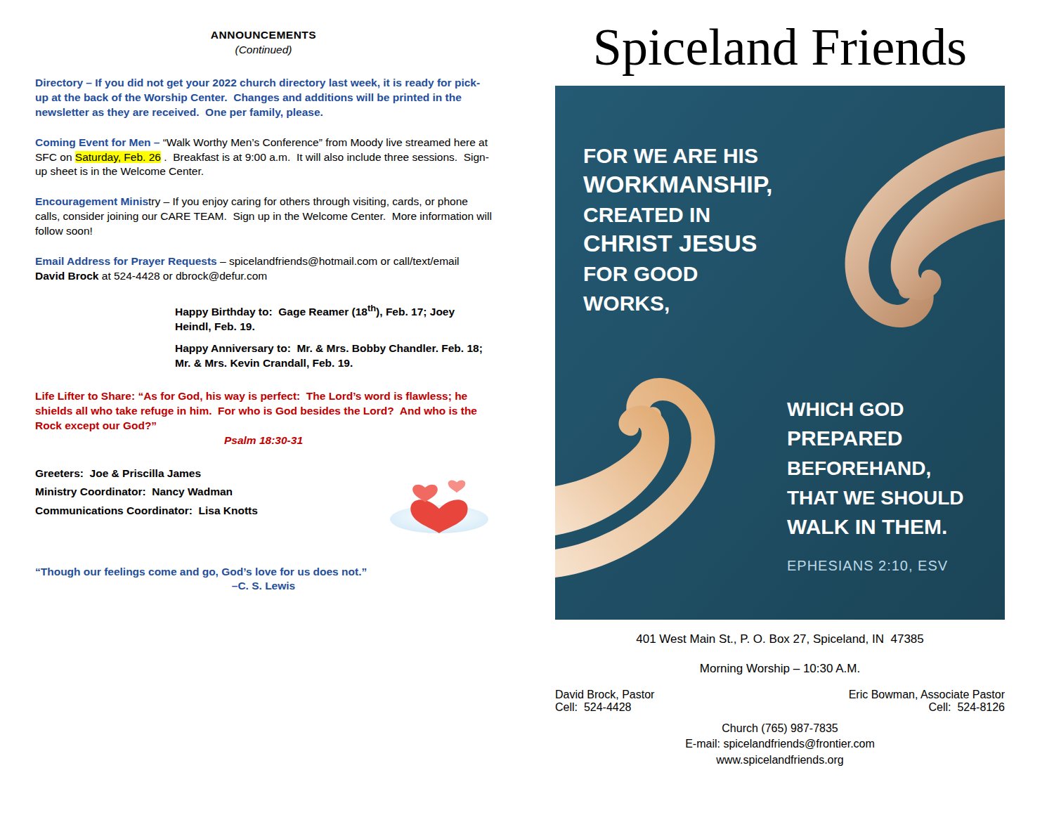ANNOUNCEMENTS
(Continued)
Directory – If you did not get your 2022 church directory last week, it is ready for pick-up at the back of the Worship Center. Changes and additions will be printed in the newsletter as they are received. One per family, please.
Coming Event for Men – “Walk Worthy Men’s Conference” from Moody live streamed here at SFC on Saturday, Feb. 26 . Breakfast is at 9:00 a.m. It will also include three sessions. Sign-up sheet is in the Welcome Center.
Encouragement Ministry – If you enjoy caring for others through visiting, cards, or phone calls, consider joining our CARE TEAM. Sign up in the Welcome Center. More information will follow soon!
Email Address for Prayer Requests – spicelandfriends@hotmail.com or call/text/email David Brock at 524-4428 or dbrock@defur.com
Happy Birthday to: Gage Reamer (18th), Feb. 17; Joey Heindl, Feb. 19.
Happy Anniversary to: Mr. & Mrs. Bobby Chandler. Feb. 18; Mr. & Mrs. Kevin Crandall, Feb. 19.
Life Lifter to Share: “As for God, his way is perfect: The Lord’s word is flawless; he shields all who take refuge in him. For who is God besides the Lord? And who is the Rock except our God?” Psalm 18:30-31
Greeters: Joe & Priscilla James
Ministry Coordinator: Nancy Wadman
Communications Coordinator: Lisa Knotts
“Though our feelings come and go, God’s love for us does not.” –C. S. Lewis
Spiceland Friends
401 West Main St., P. O. Box 27, Spiceland, IN 47385
Morning Worship – 10:30 A.M.
David Brock, Pastor
Cell: 524-4428
Eric Bowman, Associate Pastor
Cell: 524-8126
Church (765) 987-7835
E-mail: spicelandfriends@frontier.com
www.spicelandfriends.org